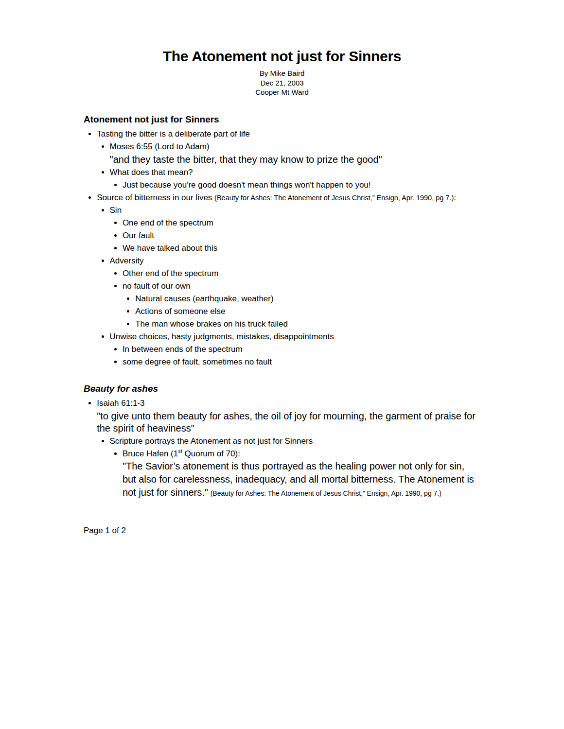The Atonement not just for Sinners
By Mike Baird
Dec 21, 2003
Cooper Mt Ward
Atonement not just for Sinners
Tasting the bitter is a deliberate part of life
Moses 6:55 (Lord to Adam)
"and they taste the bitter, that they may know to prize the good"
What does that mean?
Just because you're good doesn't mean things won't happen to you!
Source of bitterness in our lives (Beauty for Ashes: The Atonement of Jesus Christ,” Ensign, Apr. 1990, pg 7.):
Sin
One end of the spectrum
Our fault
We have talked about this
Adversity
Other end of the spectrum
no fault of our own
Natural causes (earthquake, weather)
Actions of someone else
The man whose brakes on his truck failed
Unwise choices, hasty judgments, mistakes, disappointments
In between ends of the spectrum
some degree of fault, sometimes no fault
Beauty for ashes
Isaiah 61:1-3
"to give unto them beauty for ashes, the oil of joy for mourning, the garment of praise for the spirit of heaviness"
Scripture portrays the Atonement as not just for Sinners
Bruce Hafen (1st Quorum of 70):
"The Savior’s atonement is thus portrayed as the healing power not only for sin, but also for carelessness, inadequacy, and all mortal bitterness. The Atonement is not just for sinners." (Beauty for Ashes: The Atonement of Jesus Christ,” Ensign, Apr. 1990, pg 7.)
Page 1 of 2